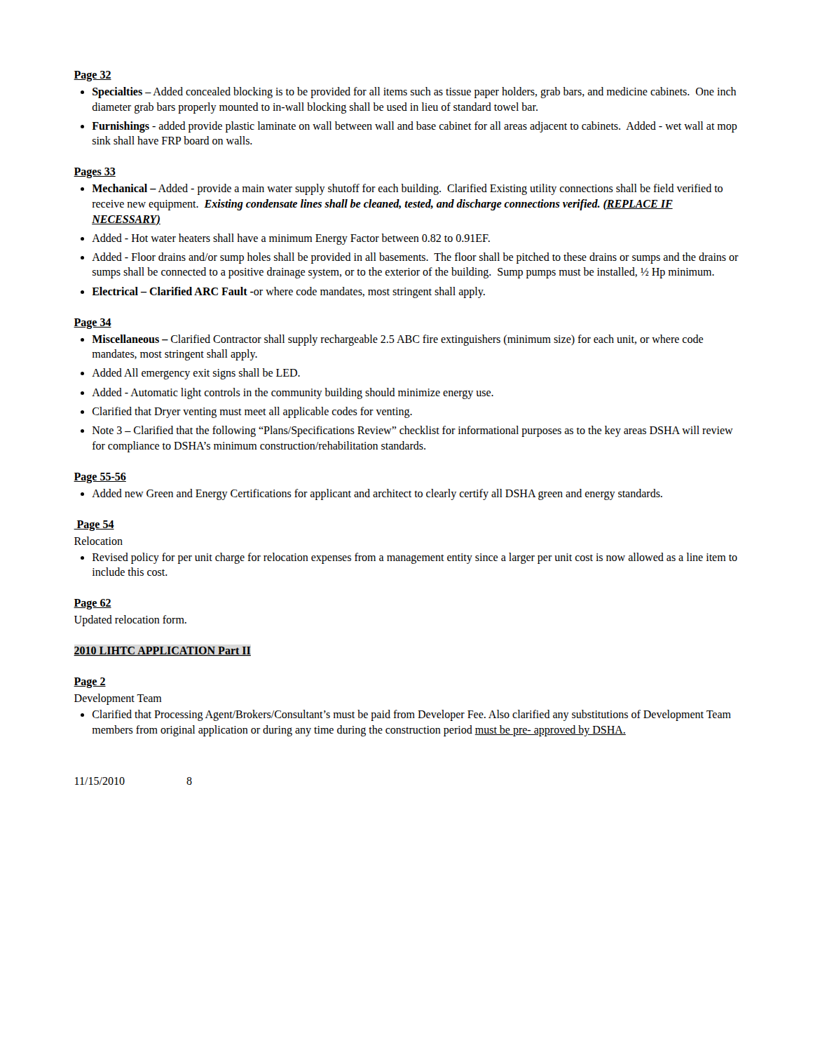Page 32
Specialties – Added concealed blocking is to be provided for all items such as tissue paper holders, grab bars, and medicine cabinets. One inch diameter grab bars properly mounted to in-wall blocking shall be used in lieu of standard towel bar.
Furnishings - added provide plastic laminate on wall between wall and base cabinet for all areas adjacent to cabinets. Added - wet wall at mop sink shall have FRP board on walls.
Pages 33
Mechanical – Added - provide a main water supply shutoff for each building. Clarified Existing utility connections shall be field verified to receive new equipment. Existing condensate lines shall be cleaned, tested, and discharge connections verified. (REPLACE IF NECESSARY)
Added - Hot water heaters shall have a minimum Energy Factor between 0.82 to 0.91EF.
Added - Floor drains and/or sump holes shall be provided in all basements. The floor shall be pitched to these drains or sumps and the drains or sumps shall be connected to a positive drainage system, or to the exterior of the building. Sump pumps must be installed, ½ Hp minimum.
Electrical – Clarified ARC Fault -or where code mandates, most stringent shall apply.
Page 34
Miscellaneous – Clarified Contractor shall supply rechargeable 2.5 ABC fire extinguishers (minimum size) for each unit, or where code mandates, most stringent shall apply.
Added All emergency exit signs shall be LED.
Added - Automatic light controls in the community building should minimize energy use.
Clarified that Dryer venting must meet all applicable codes for venting.
Note 3 – Clarified that the following “Plans/Specifications Review” checklist for informational purposes as to the key areas DSHA will review for compliance to DSHA’s minimum construction/rehabilitation standards.
Page 55-56
Added new Green and Energy Certifications for applicant and architect to clearly certify all DSHA green and energy standards.
Page 54
Relocation
Revised policy for per unit charge for relocation expenses from a management entity since a larger per unit cost is now allowed as a line item to include this cost.
Page 62
Updated relocation form.
2010 LIHTC APPLICATION Part II
Page 2
Development Team
Clarified that Processing Agent/Brokers/Consultant’s must be paid from Developer Fee. Also clarified any substitutions of Development Team members from original application or during any time during the construction period must be pre- approved by DSHA.
11/15/2010 8